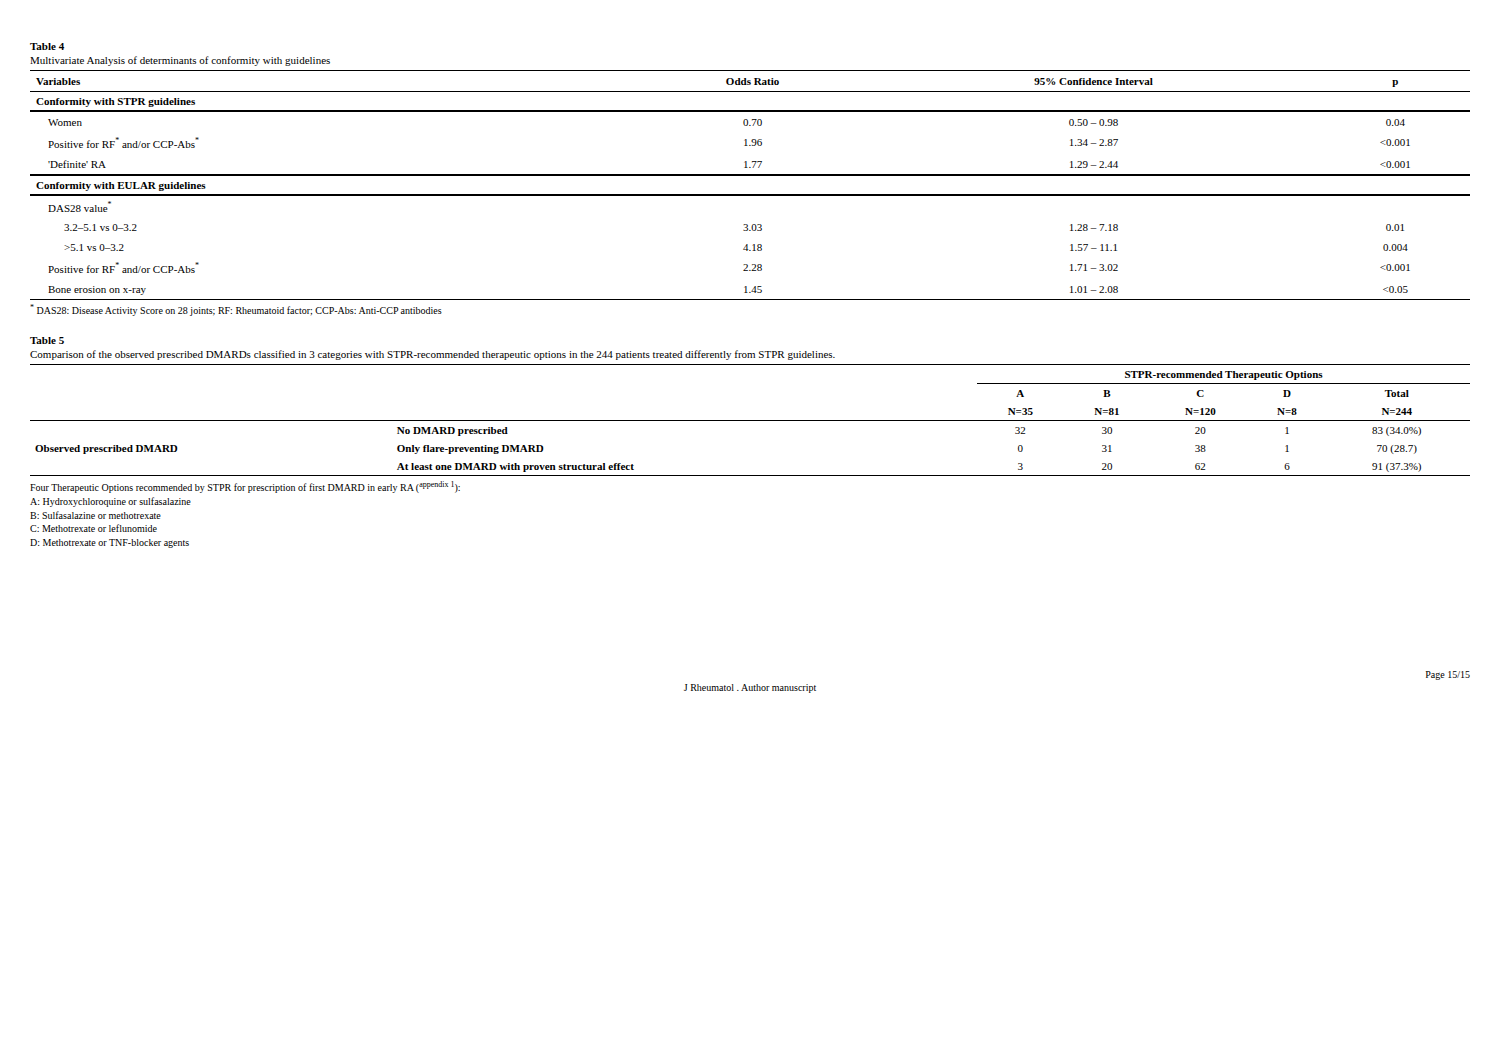Table 4
Multivariate Analysis of determinants of conformity with guidelines
| Variables | Odds Ratio | 95% Confidence Interval | p |
| --- | --- | --- | --- |
| Conformity with STPR guidelines |
| Women | 0.70 | 0.50 – 0.98 | 0.04 |
| Positive for RF * and/or CCP-Abs * | 1.96 | 1.34 – 2.87 | <0.001 |
| 'Definite' RA | 1.77 | 1.29 – 2.44 | <0.001 |
| Conformity with EULAR guidelines |
| DAS28 value * | | | |
| 3.2–5.1 vs 0–3.2 | 3.03 | 1.28 – 7.18 | 0.01 |
| >5.1 vs 0–3.2 | 4.18 | 1.57 – 11.1 | 0.004 |
| Positive for RF * and/or CCP-Abs * | 2.28 | 1.71 – 3.02 | <0.001 |
| Bone erosion on x-ray | 1.45 | 1.01 – 2.08 | <0.05 |
* DAS28: Disease Activity Score on 28 joints; RF: Rheumatoid factor; CCP-Abs: Anti-CCP antibodies
Table 5
Comparison of the observed prescribed DMARDs classified in 3 categories with STPR-recommended therapeutic options in the 244 patients treated differently from STPR guidelines.
| | | STPR-recommended Therapeutic Options |
| --- | --- | --- |
| | | A | B | C | D | Total |
| | | N=35 | N=81 | N=120 | N=8 | N=244 |
| | No DMARD prescribed | 32 | 30 | 20 | 1 | 83 (34.0%) |
| Observed prescribed DMARD | Only flare-preventing DMARD | 0 | 31 | 38 | 1 | 70 (28.7) |
| | At least one DMARD with proven structural effect | 3 | 20 | 62 | 6 | 91 (37.3%) |
Four Therapeutic Options recommended by STPR for prescription of first DMARD in early RA (appendix 1):
A: Hydroxychloroquine or sulfasalazine
B: Sulfasalazine or methotrexate
C: Methotrexate or leflunomide
D: Methotrexate or TNF-blocker agents
Page 15/15
J Rheumatol . Author manuscript